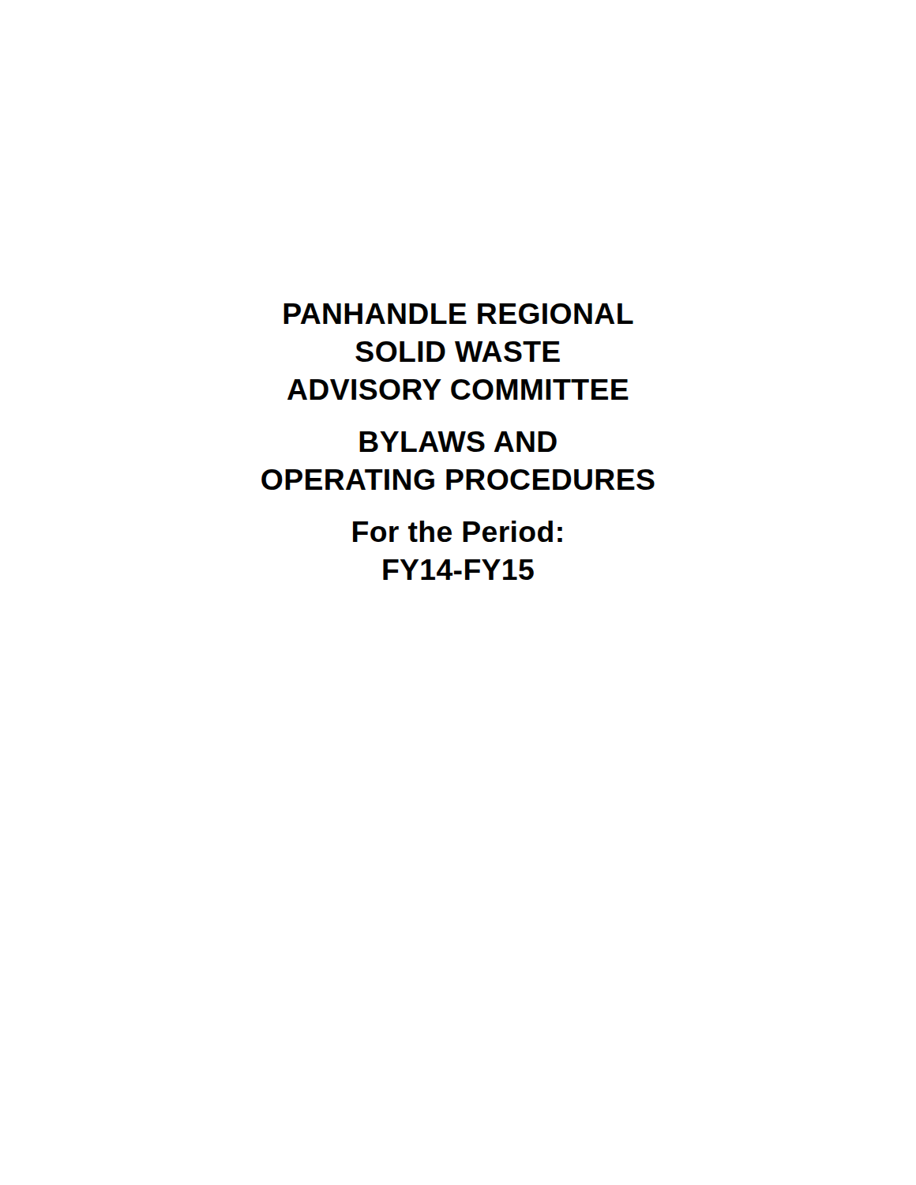PANHANDLE REGIONAL
SOLID WASTE
ADVISORY COMMITTEE
BYLAWS AND
OPERATING PROCEDURES
For the Period:
FY14-FY15